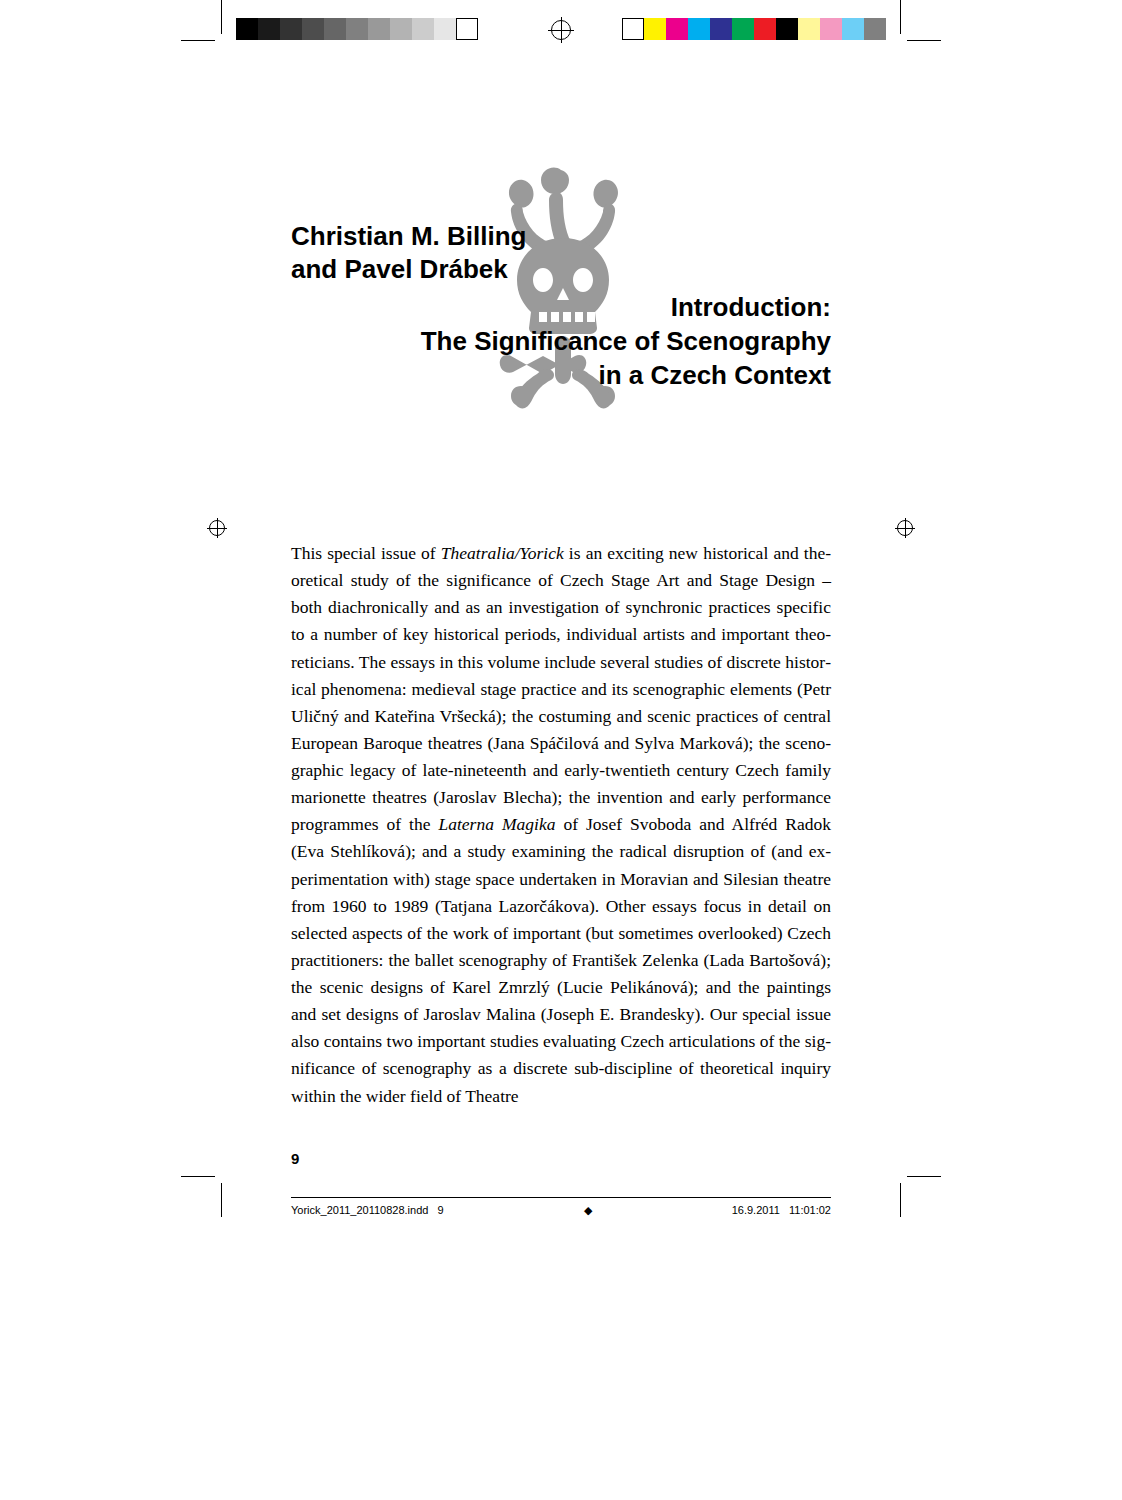Christian M. Billing
and Pavel Drábek
Introduction:
The Significance of Scenography
in a Czech Context
This special issue of Theatralia/Yorick is an exciting new historical and theoretical study of the significance of Czech Stage Art and Stage Design – both diachronically and as an investigation of synchronic practices specific to a number of key historical periods, individual artists and important theoreticians. The essays in this volume include several studies of discrete historical phenomena: medieval stage practice and its scenographic elements (Petr Uličný and Kateřina Vršecká); the costuming and scenic practices of central European Baroque theatres (Jana Spáčilová and Sylva Marková); the scenographic legacy of late-nineteenth and early-twentieth century Czech family marionette theatres (Jaroslav Blecha); the invention and early performance programmes of the Laterna Magika of Josef Svoboda and Alfréd Radok (Eva Stehlíková); and a study examining the radical disruption of (and experimentation with) stage space undertaken in Moravian and Silesian theatre from 1960 to 1989 (Tatjana Lazorčákova). Other essays focus in detail on selected aspects of the work of important (but sometimes overlooked) Czech practitioners: the ballet scenography of František Zelenka (Lada Bartošová); the scenic designs of Karel Zmrzlý (Lucie Pelikánová); and the paintings and set designs of Jaroslav Malina (Joseph E. Brandesky). Our special issue also contains two important studies evaluating Czech articulations of the significance of scenography as a discrete sub-discipline of theoretical inquiry within the wider field of Theatre
9
Yorick_2011_20110828.indd 9 ◆ 16.9.2011 11:01:02